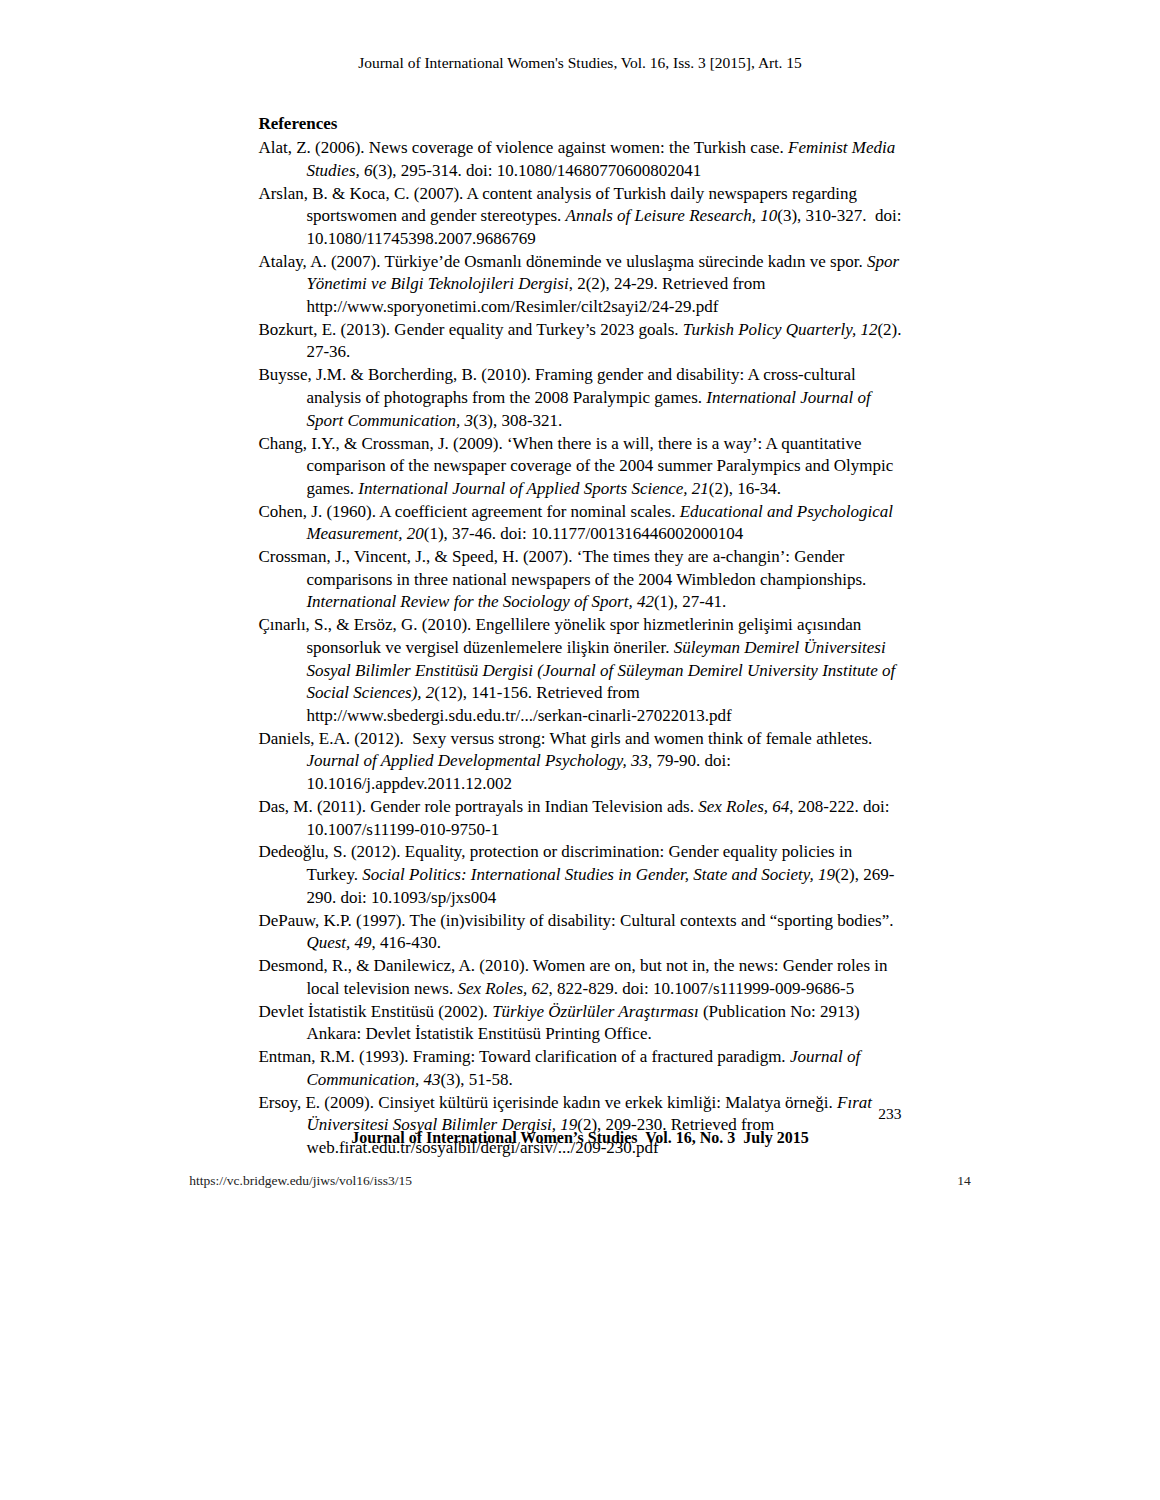Journal of International Women's Studies, Vol. 16, Iss. 3 [2015], Art. 15
References
Alat, Z. (2006). News coverage of violence against women: the Turkish case. Feminist Media Studies, 6(3), 295-314. doi: 10.1080/14680770600802041
Arslan, B. & Koca, C. (2007). A content analysis of Turkish daily newspapers regarding sportswomen and gender stereotypes. Annals of Leisure Research, 10(3), 310-327. doi: 10.1080/11745398.2007.9686769
Atalay, A. (2007). Türkiye’de Osmanlı döneminde ve uluslaşma sürecinde kadın ve spor. Spor Yönetimi ve Bilgi Teknolojileri Dergisi, 2(2), 24-29. Retrieved from http://www.sporyonetimi.com/Resimler/cilt2sayi2/24-29.pdf
Bozkurt, E. (2013). Gender equality and Turkey’s 2023 goals. Turkish Policy Quarterly, 12(2). 27-36.
Buysse, J.M. & Borcherding, B. (2010). Framing gender and disability: A cross-cultural analysis of photographs from the 2008 Paralympic games. International Journal of Sport Communication, 3(3), 308-321.
Chang, I.Y., & Crossman, J. (2009). ‘When there is a will, there is a way’: A quantitative comparison of the newspaper coverage of the 2004 summer Paralympics and Olympic games. International Journal of Applied Sports Science, 21(2), 16-34.
Cohen, J. (1960). A coefficient agreement for nominal scales. Educational and Psychological Measurement, 20(1), 37-46. doi: 10.1177/001316446002000104
Crossman, J., Vincent, J., & Speed, H. (2007). ‘The times they are a-changin’: Gender comparisons in three national newspapers of the 2004 Wimbledon championships. International Review for the Sociology of Sport, 42(1), 27-41.
Çınarlı, S., & Ersöz, G. (2010). Engellilere yönelik spor hizmetlerinin gelişimi açısından sponsorluk ve vergisel düzenlemelere ilişkin öneriler. Süleyman Demirel Üniversitesi Sosyal Bilimler Enstitüsü Dergisi (Journal of Süleyman Demirel University Institute of Social Sciences), 2(12), 141-156. Retrieved from http://www.sbedergi.sdu.edu.tr/.../serkan-cinarli-27022013.pdf
Daniels, E.A. (2012). Sexy versus strong: What girls and women think of female athletes. Journal of Applied Developmental Psychology, 33, 79-90. doi: 10.1016/j.appdev.2011.12.002
Das, M. (2011). Gender role portrayals in Indian Television ads. Sex Roles, 64, 208-222. doi: 10.1007/s11199-010-9750-1
Dedeoğlu, S. (2012). Equality, protection or discrimination: Gender equality policies in Turkey. Social Politics: International Studies in Gender, State and Society, 19(2), 269-290. doi: 10.1093/sp/jxs004
DePauw, K.P. (1997). The (in)visibility of disability: Cultural contexts and “sporting bodies”. Quest, 49, 416-430.
Desmond, R., & Danilewicz, A. (2010). Women are on, but not in, the news: Gender roles in local television news. Sex Roles, 62, 822-829. doi: 10.1007/s111999-009-9686-5
Devlet İstatistik Enstitüsü (2002). Türkiye Özürlüler Araştırması (Publication No: 2913) Ankara: Devlet İstatistik Enstitüsü Printing Office.
Entman, R.M. (1993). Framing: Toward clarification of a fractured paradigm. Journal of Communication, 43(3), 51-58.
Ersoy, E. (2009). Cinsiyet kültürü içerisinde kadın ve erkek kimliği: Malatya örneği. Fırat Üniversitesi Sosyal Bilimler Dergisi, 19(2), 209-230. Retrieved from web.firat.edu.tr/sosyalbil/dergi/arsiv/.../209-230.pdf
233
Journal of International Women’s Studies Vol. 16, No. 3 July 2015
https://vc.bridgew.edu/jiws/vol16/iss3/15 14